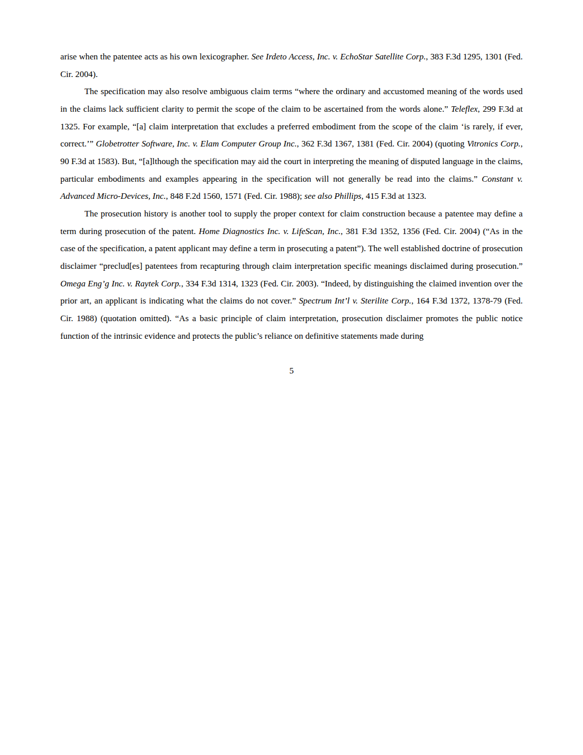arise when the patentee acts as his own lexicographer. See Irdeto Access, Inc. v. EchoStar Satellite Corp., 383 F.3d 1295, 1301 (Fed. Cir. 2004).
The specification may also resolve ambiguous claim terms “where the ordinary and accustomed meaning of the words used in the claims lack sufficient clarity to permit the scope of the claim to be ascertained from the words alone.” Teleflex, 299 F.3d at 1325. For example, “[a] claim interpretation that excludes a preferred embodiment from the scope of the claim ‘is rarely, if ever, correct.’” Globetrotter Software, Inc. v. Elam Computer Group Inc., 362 F.3d 1367, 1381 (Fed. Cir. 2004) (quoting Vitronics Corp., 90 F.3d at 1583). But, “[a]lthough the specification may aid the court in interpreting the meaning of disputed language in the claims, particular embodiments and examples appearing in the specification will not generally be read into the claims.” Constant v. Advanced Micro-Devices, Inc., 848 F.2d 1560, 1571 (Fed. Cir. 1988); see also Phillips, 415 F.3d at 1323.
The prosecution history is another tool to supply the proper context for claim construction because a patentee may define a term during prosecution of the patent. Home Diagnostics Inc. v. LifeScan, Inc., 381 F.3d 1352, 1356 (Fed. Cir. 2004) (“As in the case of the specification, a patent applicant may define a term in prosecuting a patent”). The well established doctrine of prosecution disclaimer “preclud[es] patentees from recapturing through claim interpretation specific meanings disclaimed during prosecution.” Omega Eng’g Inc. v. Raytek Corp., 334 F.3d 1314, 1323 (Fed. Cir. 2003). “Indeed, by distinguishing the claimed invention over the prior art, an applicant is indicating what the claims do not cover.” Spectrum Int’l v. Sterilite Corp., 164 F.3d 1372, 1378-79 (Fed. Cir. 1988) (quotation omitted). “As a basic principle of claim interpretation, prosecution disclaimer promotes the public notice function of the intrinsic evidence and protects the public’s reliance on definitive statements made during
5